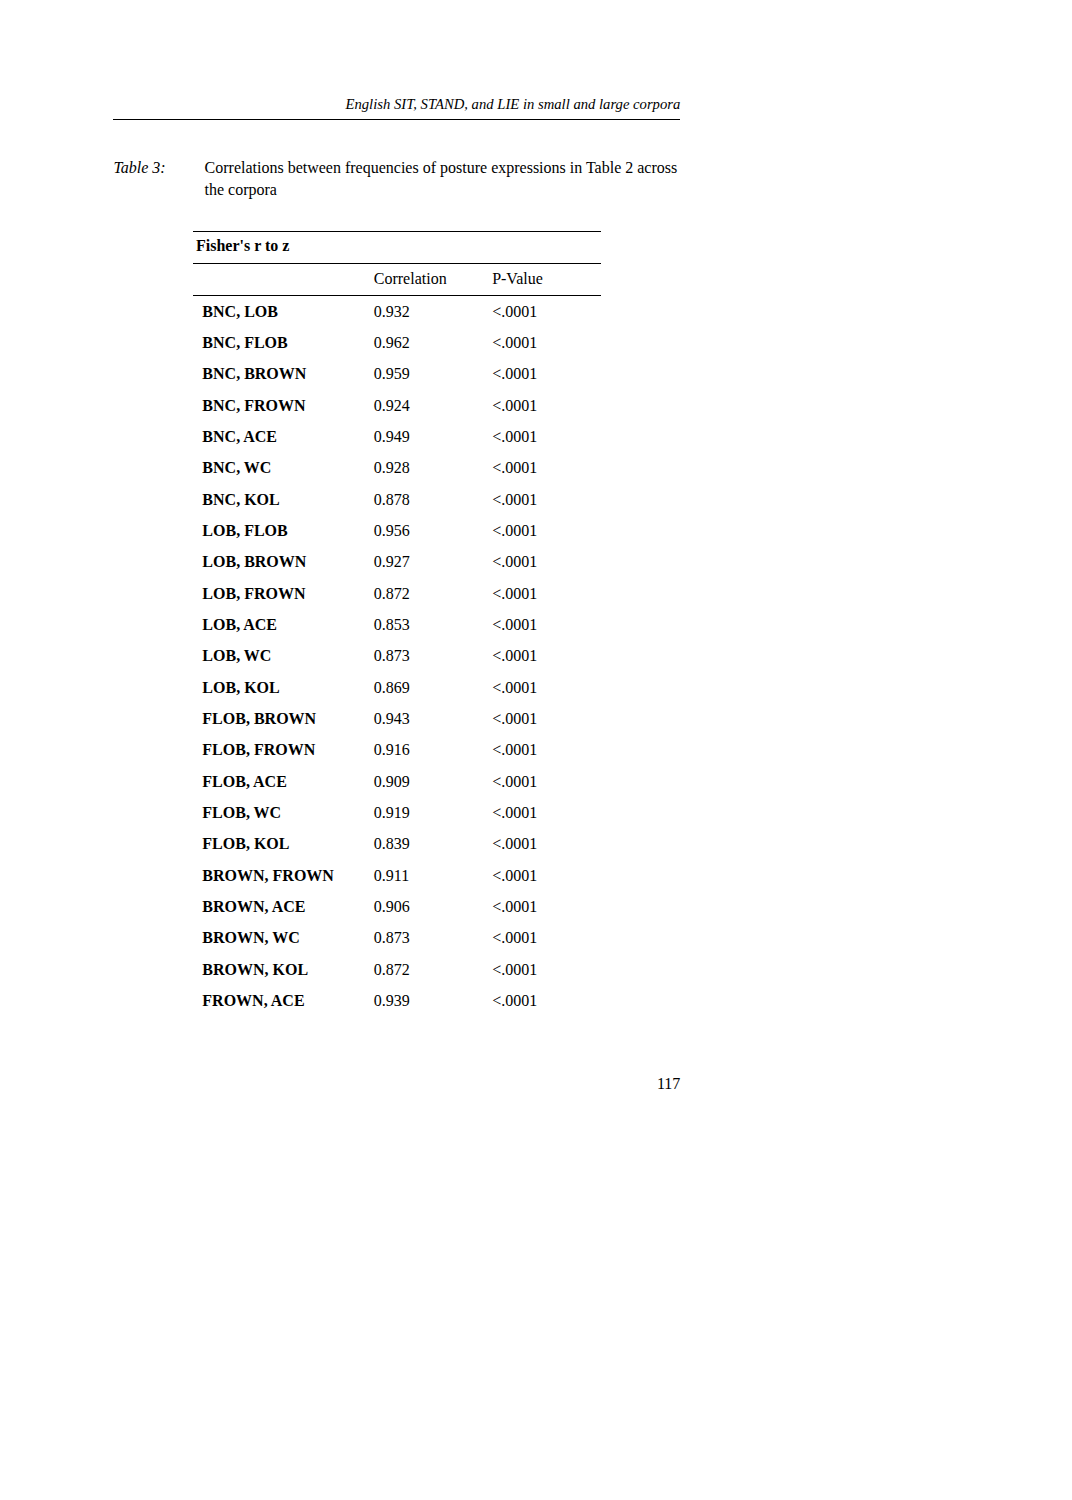English SIT, STAND, and LIE in small and large corpora
Table 3: Correlations between frequencies of posture expressions in Table 2 across the corpora
Fisher's r to z
| | Correlation | P-Value |
| --- | --- | --- |
| BNC, LOB | 0.932 | <.0001 |
| BNC, FLOB | 0.962 | <.0001 |
| BNC, BROWN | 0.959 | <.0001 |
| BNC, FROWN | 0.924 | <.0001 |
| BNC, ACE | 0.949 | <.0001 |
| BNC, WC | 0.928 | <.0001 |
| BNC, KOL | 0.878 | <.0001 |
| LOB, FLOB | 0.956 | <.0001 |
| LOB, BROWN | 0.927 | <.0001 |
| LOB, FROWN | 0.872 | <.0001 |
| LOB, ACE | 0.853 | <.0001 |
| LOB, WC | 0.873 | <.0001 |
| LOB, KOL | 0.869 | <.0001 |
| FLOB, BROWN | 0.943 | <.0001 |
| FLOB, FROWN | 0.916 | <.0001 |
| FLOB, ACE | 0.909 | <.0001 |
| FLOB, WC | 0.919 | <.0001 |
| FLOB, KOL | 0.839 | <.0001 |
| BROWN, FROWN | 0.911 | <.0001 |
| BROWN, ACE | 0.906 | <.0001 |
| BROWN, WC | 0.873 | <.0001 |
| BROWN, KOL | 0.872 | <.0001 |
| FROWN, ACE | 0.939 | <.0001 |
117